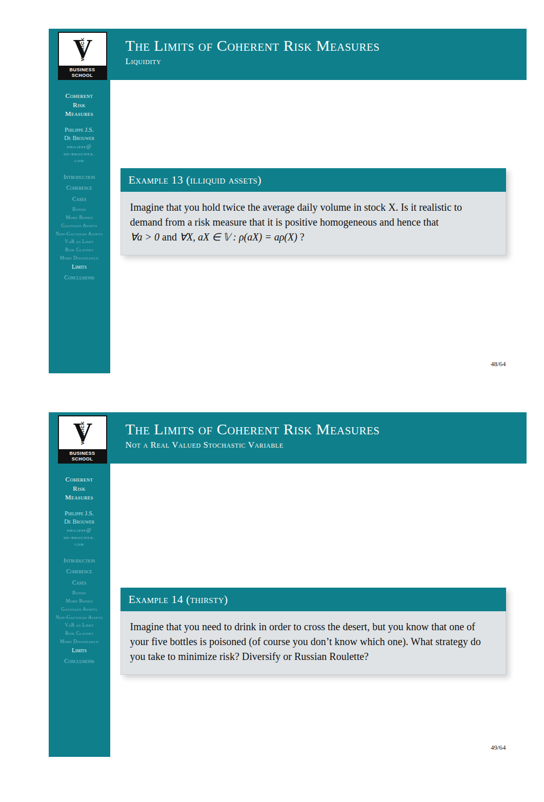The Limits of Coherent Risk Measures
Liquidity
V
BUSINESS
SCHOOL
Coherent
Risk
Measures
Philippe J.S.
De Brouwer
philippe@
de-brouwer.
com
Introduction
Coherence
Cases
Bonds
More Bonds
Gaussian Assets
Non-Gaussian Assets
VaR as Limit
Risk Classes
More Dissonance
Limits
Conclusions
Example 13 (illiquid assets)
Imagine that you hold twice the average daily volume in stock X. Is it realistic to demand from a risk measure that it is positive homogeneous and hence that
∀a > 0 and ∀X, aX ∈ 𝕍 : ρ(aX) = aρ(X) ?
48/64
The Limits of Coherent Risk Measures
Not a Real Valued Stochastic Variable
V
BUSINESS
SCHOOL
Coherent
Risk
Measures
Philippe J.S.
De Brouwer
philippe@
de-brouwer.
com
Introduction
Coherence
Cases
Bonds
More Bonds
Gaussian Assets
Non-Gaussian Assets
VaR as Limit
Risk Classes
More Dissonance
Limits
Conclusions
Example 14 (thirsty)
Imagine that you need to drink in order to cross the desert, but you know that one of your five bottles is poisoned (of course you don’t know which one). What strategy do you take to minimize risk? Diversify or Russian Roulette?
49/64